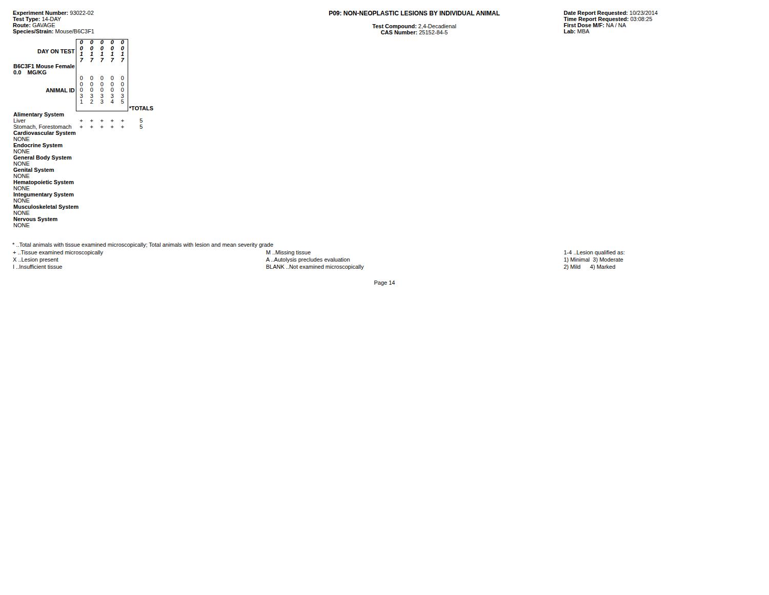| Experiment Number: 93022-02 Test Type: 14-DAY Route: GAVAGE Species/Strain: Mouse/B6C3F1 | P09: NON-NEOPLASTIC LESIONS BY INDIVIDUAL ANIMAL Test Compound: 2,4-Decadienal CAS Number: 25152-84-5 | Date Report Requested: 10/23/2014 Time Report Requested: 03:08:25 First Dose M/F: NA / NA Lab: MBA |
| DAY ON TEST | 0 0 1 7 | 0 0 1 7 | 0 0 1 7 | 0 0 1 7 | 0 0 1 7 | |
| B6C3F1 Mouse Female | | | | | | |
| 0.0 MG/KG | | | | | | |
| ANIMAL ID | 0 0 0 3 1 | 0 0 0 3 2 | 0 0 0 3 3 | 0 0 0 3 4 | 0 0 0 3 5 | |
| | | | | | | *TOTALS |
| Alimentary System |
| Liver | + | + | + | + | + | 5 |
| Stomach, Forestomach | + | + | + | + | + | 5 |
| Cardiovascular System |
| NONE |
| Endocrine System |
| NONE |
| General Body System |
| NONE |
| Genital System |
| NONE |
| Hematopoietic System |
| NONE |
| Integumentary System |
| NONE |
| Musculoskeletal System |
| NONE |
| Nervous System |
| NONE |
* ..Total animals with tissue examined microscopically; Total animals with lesion and mean severity grade
| + ..Tissue examined microscopically | M ..Missing tissue | 1-4 ..Lesion qualified as: |
| X ..Lesion present | A ..Autolysis precludes evaluation | 1) Minimal 3) Moderate |
| I ..Insufficient tissue | BLANK ..Not examined microscopically | 2) Mild 4) Marked |
Page 14